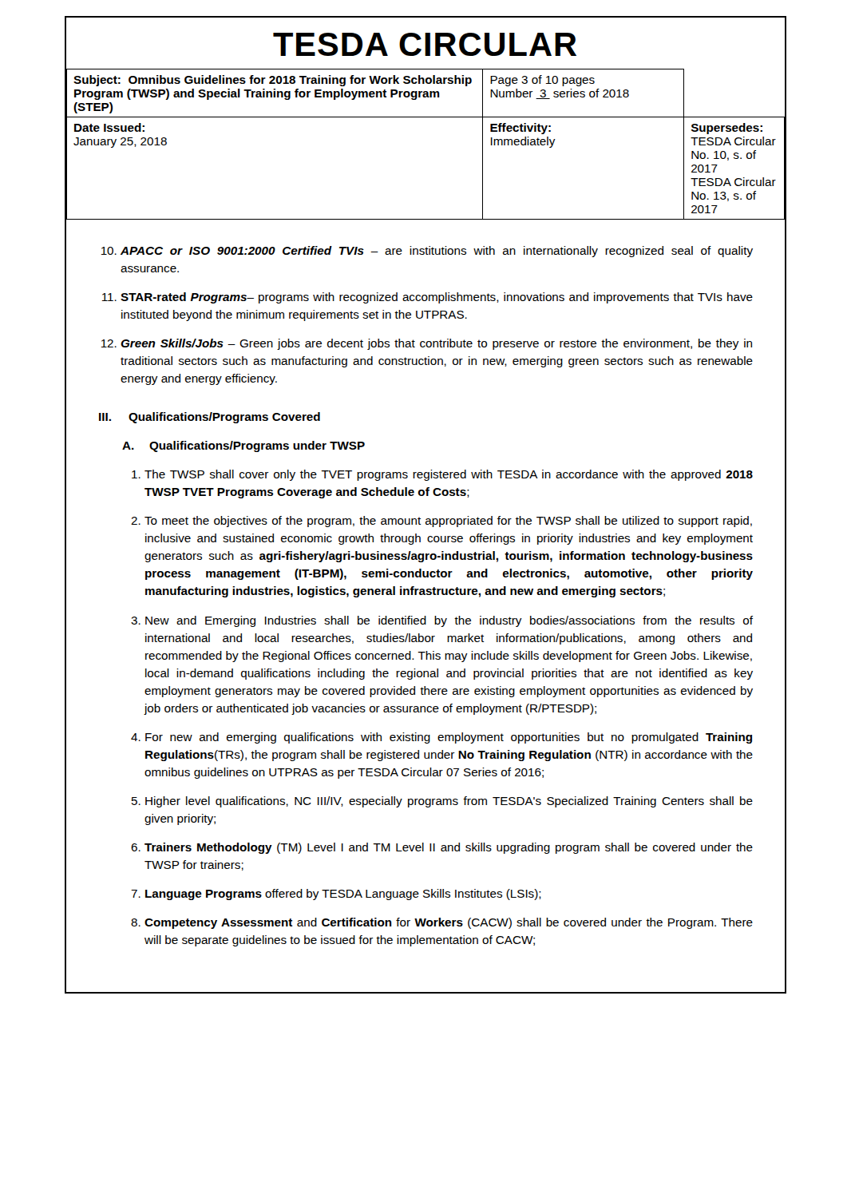TESDA CIRCULAR
| Subject: Omnibus Guidelines for 2018 Training for Work Scholarship Program (TWSP) and Special Training for Employment Program (STEP) | Page 3 of 10 pages Number 3 series of 2018 |
| Date Issued: January 25, 2018 | Effectivity: Immediately | Supersedes: TESDA Circular No. 10, s. of 2017 TESDA Circular No. 13, s. of 2017 |
APACC or ISO 9001:2000 Certified TVIs – are institutions with an internationally recognized seal of quality assurance.
STAR-rated Programs– programs with recognized accomplishments, innovations and improvements that TVIs have instituted beyond the minimum requirements set in the UTPRAS.
Green Skills/Jobs – Green jobs are decent jobs that contribute to preserve or restore the environment, be they in traditional sectors such as manufacturing and construction, or in new, emerging green sectors such as renewable energy and energy efficiency.
III. Qualifications/Programs Covered
A. Qualifications/Programs under TWSP
The TWSP shall cover only the TVET programs registered with TESDA in accordance with the approved 2018 TWSP TVET Programs Coverage and Schedule of Costs;
To meet the objectives of the program, the amount appropriated for the TWSP shall be utilized to support rapid, inclusive and sustained economic growth through course offerings in priority industries and key employment generators such as agri-fishery/agri-business/agro-industrial, tourism, information technology-business process management (IT-BPM), semi-conductor and electronics, automotive, other priority manufacturing industries, logistics, general infrastructure, and new and emerging sectors;
New and Emerging Industries shall be identified by the industry bodies/associations from the results of international and local researches, studies/labor market information/publications, among others and recommended by the Regional Offices concerned. This may include skills development for Green Jobs. Likewise, local in-demand qualifications including the regional and provincial priorities that are not identified as key employment generators may be covered provided there are existing employment opportunities as evidenced by job orders or authenticated job vacancies or assurance of employment (R/PTESDP);
For new and emerging qualifications with existing employment opportunities but no promulgated Training Regulations(TRs), the program shall be registered under No Training Regulation (NTR) in accordance with the omnibus guidelines on UTPRAS as per TESDA Circular 07 Series of 2016;
Higher level qualifications, NC III/IV, especially programs from TESDA's Specialized Training Centers shall be given priority;
Trainers Methodology (TM) Level I and TM Level II and skills upgrading program shall be covered under the TWSP for trainers;
Language Programs offered by TESDA Language Skills Institutes (LSIs);
Competency Assessment and Certification for Workers (CACW) shall be covered under the Program. There will be separate guidelines to be issued for the implementation of CACW;